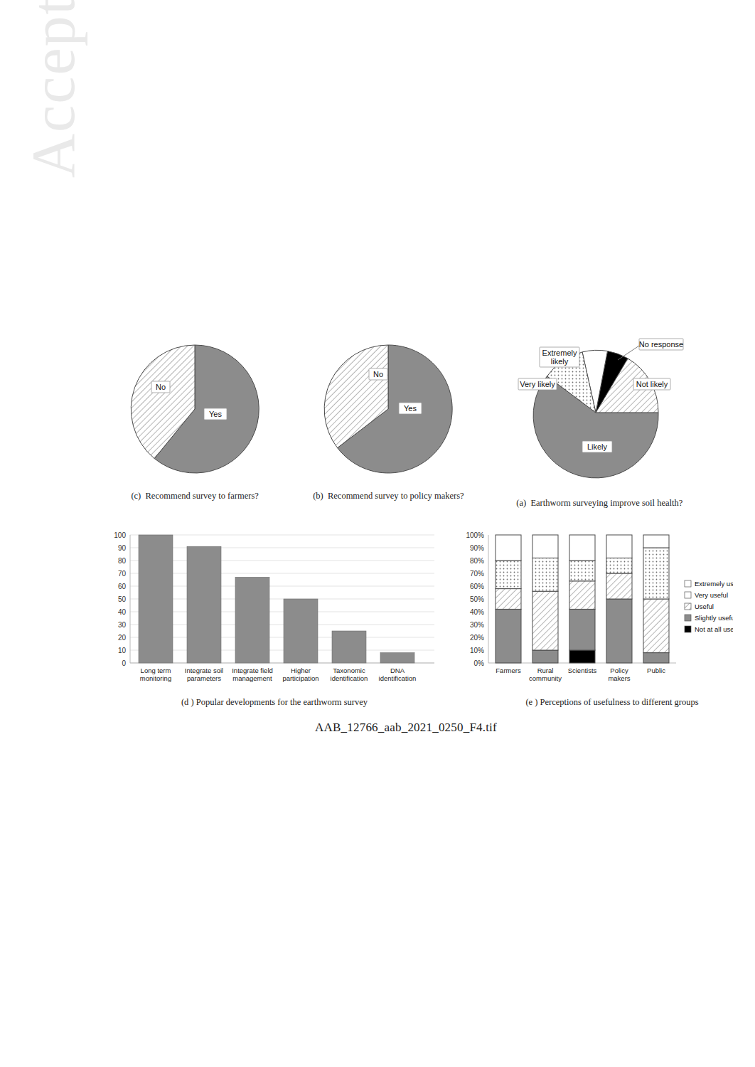Accepted Article
No Yes
(c) Recommend survey to farmers?
No Yes
(b) Recommend survey to policy makers?
No response Not likely Extremely likely Very likely Likely
(a) Earthworm surveying improve soil health?
100 90 80 70 60 50 40 30 20 10 0 Long term monitoring Integrate soil parameters Integrate field management Higher participation Taxonomic identification DNA identification
(d ) Popular developments for the earthworm survey
100% 90% 80% 70% 60% 50% 40% 30% 20% 10% 0% Farmers Rural community Scientists Policy makers Public Extremely usefu Very useful Useful Slightly useful Not at all useful
(e ) Perceptions of usefulness to different groups
AAB_12766_aab_2021_0250_F4.tif